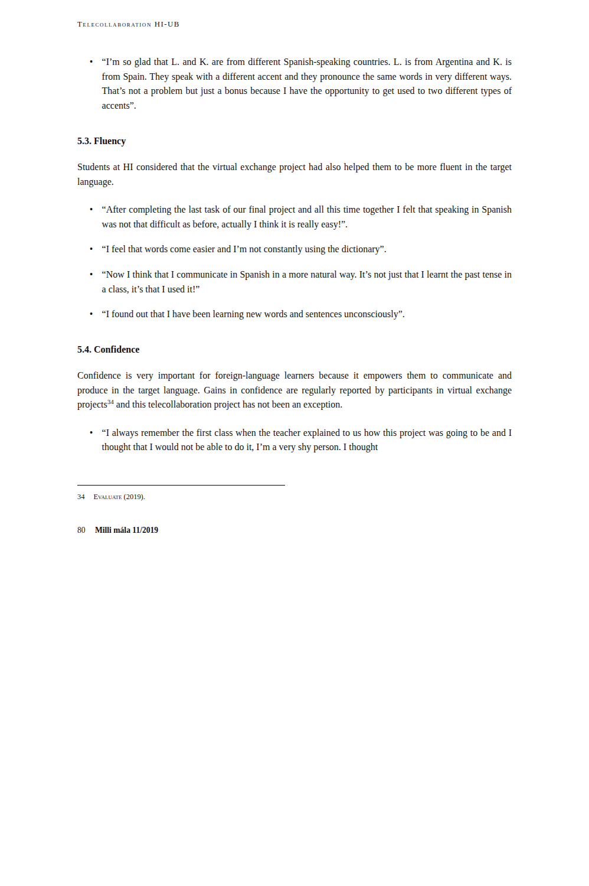Telecollaboration HI-UB
“I’m so glad that L. and K. are from different Spanish-speaking countries. L. is from Argentina and K. is from Spain. They speak with a different accent and they pronounce the same words in very different ways. That’s not a problem but just a bonus because I have the opportunity to get used to two different types of accents”.
5.3. Fluency
Students at HI considered that the virtual exchange project had also helped them to be more fluent in the target language.
“After completing the last task of our final project and all this time together I felt that speaking in Spanish was not that difficult as before, actually I think it is really easy!”.
“I feel that words come easier and I’m not constantly using the dictionary”.
“Now I think that I communicate in Spanish in a more natural way. It’s not just that I learnt the past tense in a class, it’s that I used it!”
“I found out that I have been learning new words and sentences unconsciously”.
5.4. Confidence
Confidence is very important for foreign-language learners because it empowers them to communicate and produce in the target language. Gains in confidence are regularly reported by participants in virtual exchange projects34 and this telecollaboration project has not been an exception.
“I always remember the first class when the teacher explained to us how this project was going to be and I thought that I would not be able to do it, I’m a very shy person. I thought
34 Evaluate (2019).
80 Milli mála 11/2019